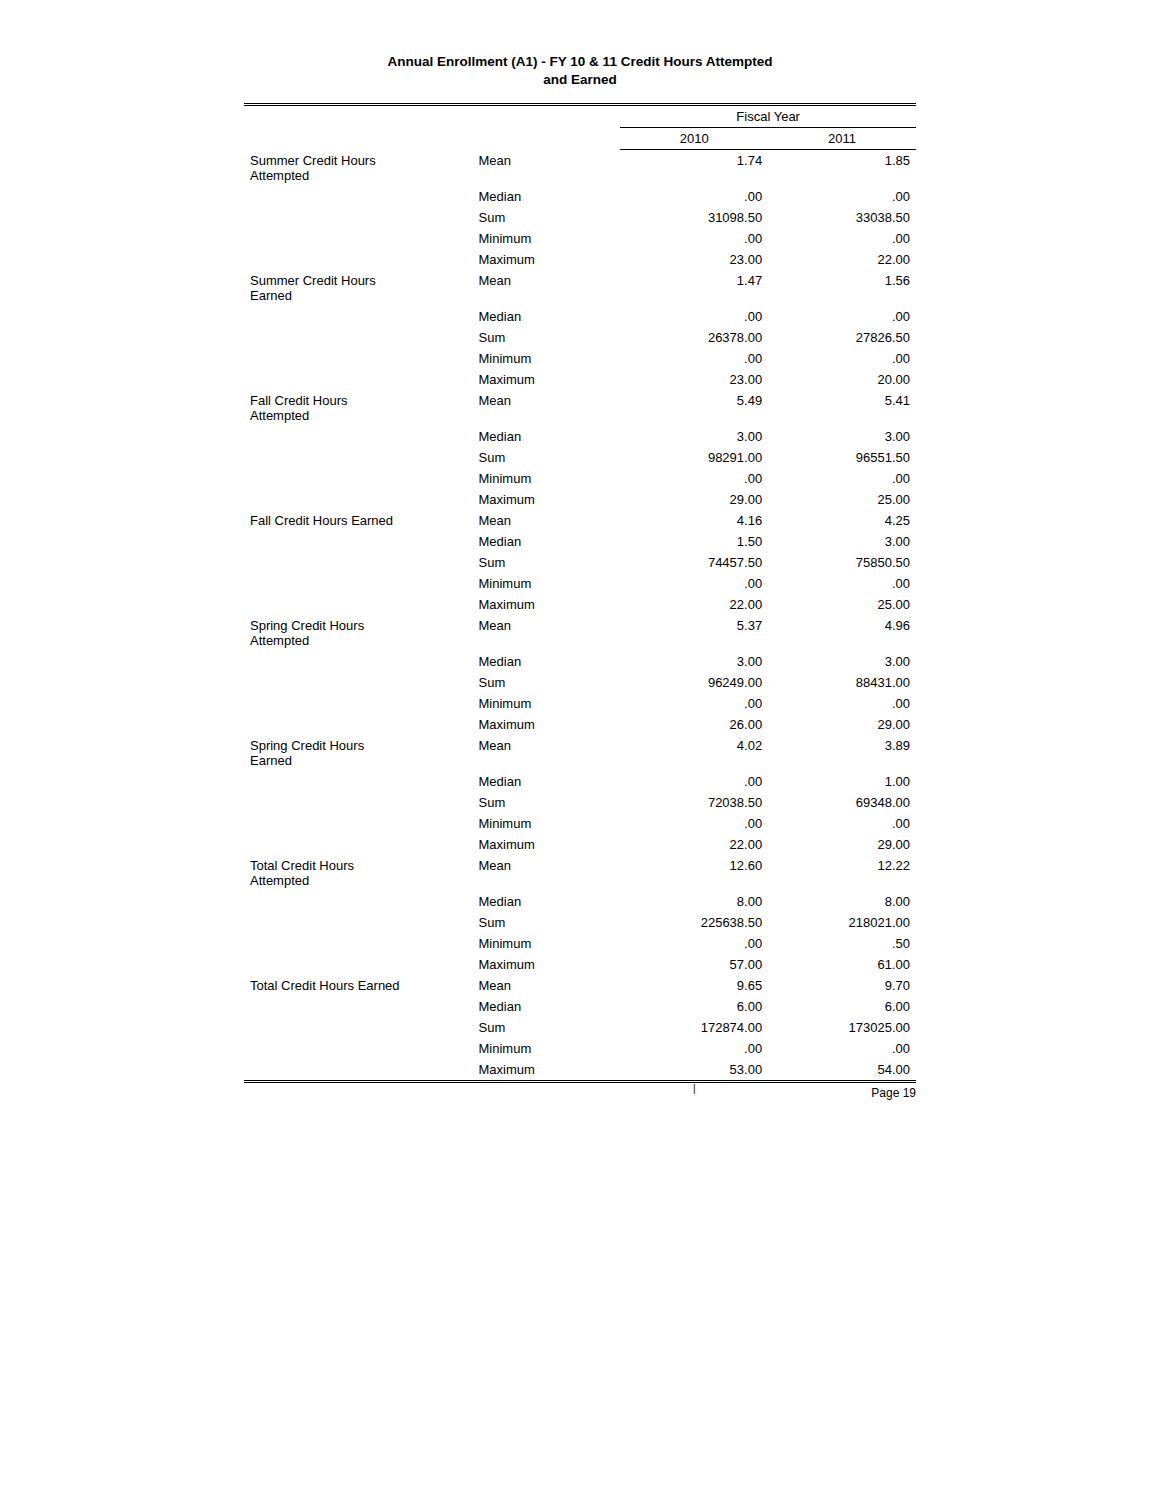Annual Enrollment (A1) - FY 10 & 11 Credit Hours Attempted
and Earned
| | | Fiscal Year |
| | | 2010 | 2011 |
| Summer Credit Hours Attempted | Mean | 1.74 | 1.85 |
| | Median | .00 | .00 |
| | Sum | 31098.50 | 33038.50 |
| | Minimum | .00 | .00 |
| | Maximum | 23.00 | 22.00 |
| Summer Credit Hours Earned | Mean | 1.47 | 1.56 |
| | Median | .00 | .00 |
| | Sum | 26378.00 | 27826.50 |
| | Minimum | .00 | .00 |
| | Maximum | 23.00 | 20.00 |
| Fall Credit Hours Attempted | Mean | 5.49 | 5.41 |
| | Median | 3.00 | 3.00 |
| | Sum | 98291.00 | 96551.50 |
| | Minimum | .00 | .00 |
| | Maximum | 29.00 | 25.00 |
| Fall Credit Hours Earned | Mean | 4.16 | 4.25 |
| | Median | 1.50 | 3.00 |
| | Sum | 74457.50 | 75850.50 |
| | Minimum | .00 | .00 |
| | Maximum | 22.00 | 25.00 |
| Spring Credit Hours Attempted | Mean | 5.37 | 4.96 |
| | Median | 3.00 | 3.00 |
| | Sum | 96249.00 | 88431.00 |
| | Minimum | .00 | .00 |
| | Maximum | 26.00 | 29.00 |
| Spring Credit Hours Earned | Mean | 4.02 | 3.89 |
| | Median | .00 | 1.00 |
| | Sum | 72038.50 | 69348.00 |
| | Minimum | .00 | .00 |
| | Maximum | 22.00 | 29.00 |
| Total Credit Hours Attempted | Mean | 12.60 | 12.22 |
| | Median | 8.00 | 8.00 |
| | Sum | 225638.50 | 218021.00 |
| | Minimum | .00 | .50 |
| | Maximum | 57.00 | 61.00 |
| Total Credit Hours Earned | Mean | 9.65 | 9.70 |
| | Median | 6.00 | 6.00 |
| | Sum | 172874.00 | 173025.00 |
| | Minimum | .00 | .00 |
| | Maximum | 53.00 | 54.00 |
| | / | |
Page 19